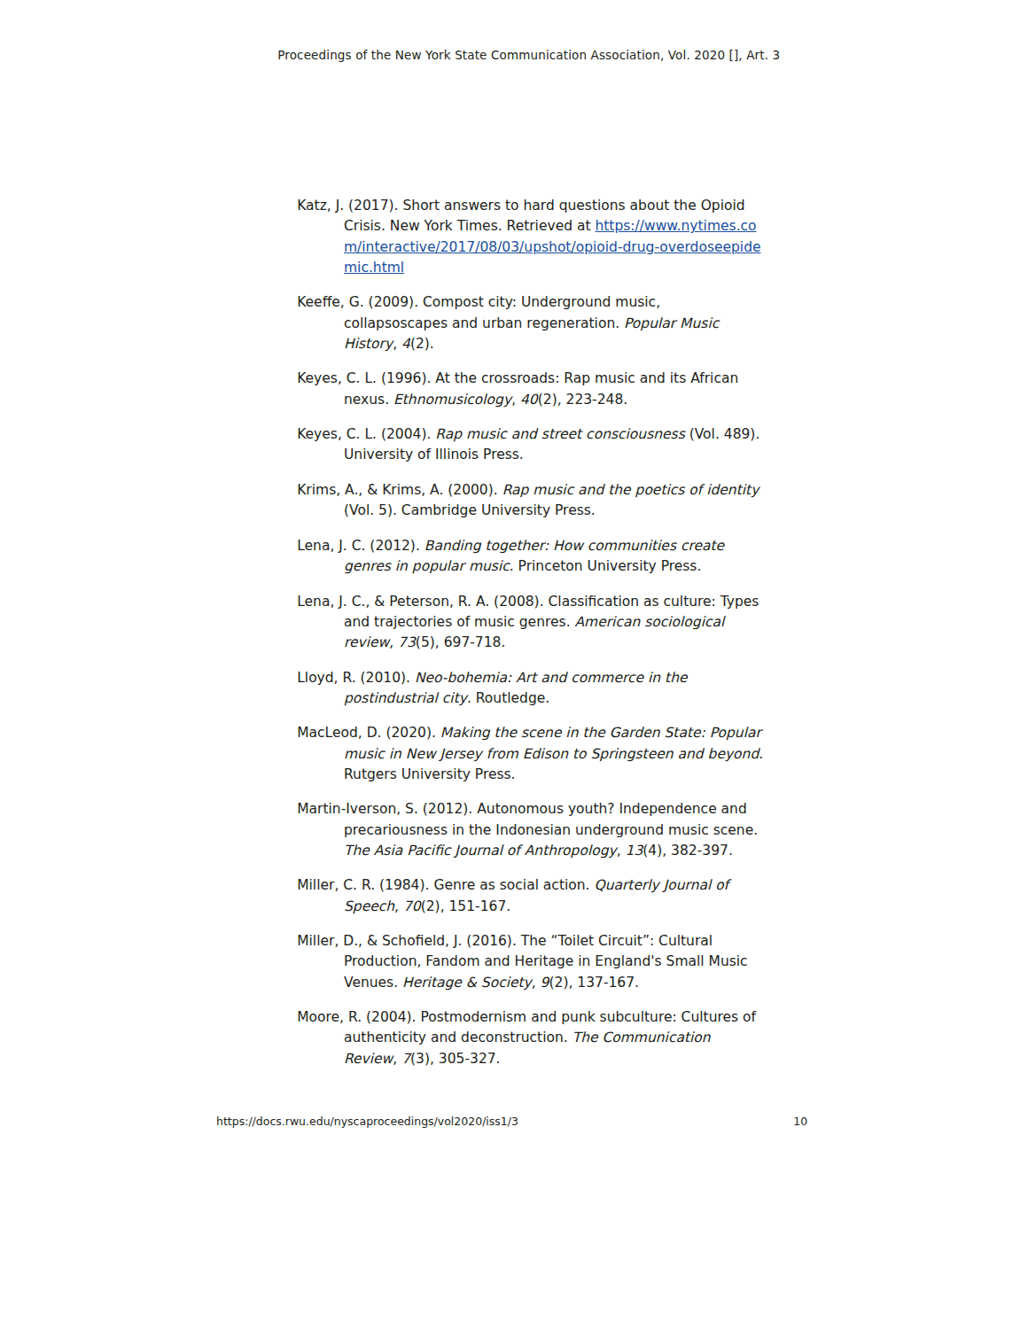Proceedings of the New York State Communication Association, Vol. 2020 [], Art. 3
Katz, J. (2017). Short answers to hard questions about the Opioid Crisis. New York Times. Retrieved at https://www.nytimes.com/interactive/2017/08/03/upshot/opioid-drug-overdoseepidemic.html
Keeffe, G. (2009). Compost city: Underground music, collapsoscapes and urban regeneration. Popular Music History, 4(2).
Keyes, C. L. (1996). At the crossroads: Rap music and its African nexus. Ethnomusicology, 40(2), 223-248.
Keyes, C. L. (2004). Rap music and street consciousness (Vol. 489). University of Illinois Press.
Krims, A., & Krims, A. (2000). Rap music and the poetics of identity (Vol. 5). Cambridge University Press.
Lena, J. C. (2012). Banding together: How communities create genres in popular music. Princeton University Press.
Lena, J. C., & Peterson, R. A. (2008). Classification as culture: Types and trajectories of music genres. American sociological review, 73(5), 697-718.
Lloyd, R. (2010). Neo-bohemia: Art and commerce in the postindustrial city. Routledge.
MacLeod, D. (2020). Making the scene in the Garden State: Popular music in New Jersey from Edison to Springsteen and beyond. Rutgers University Press.
Martin-Iverson, S. (2012). Autonomous youth? Independence and precariousness in the Indonesian underground music scene. The Asia Pacific Journal of Anthropology, 13(4), 382-397.
Miller, C. R. (1984). Genre as social action. Quarterly Journal of Speech, 70(2), 151-167.
Miller, D., & Schofield, J. (2016). The “Toilet Circuit”: Cultural Production, Fandom and Heritage in England's Small Music Venues. Heritage & Society, 9(2), 137-167.
Moore, R. (2004). Postmodernism and punk subculture: Cultures of authenticity and deconstruction. The Communication Review, 7(3), 305-327.
https://docs.rwu.edu/nyscaproceedings/vol2020/iss1/3 10